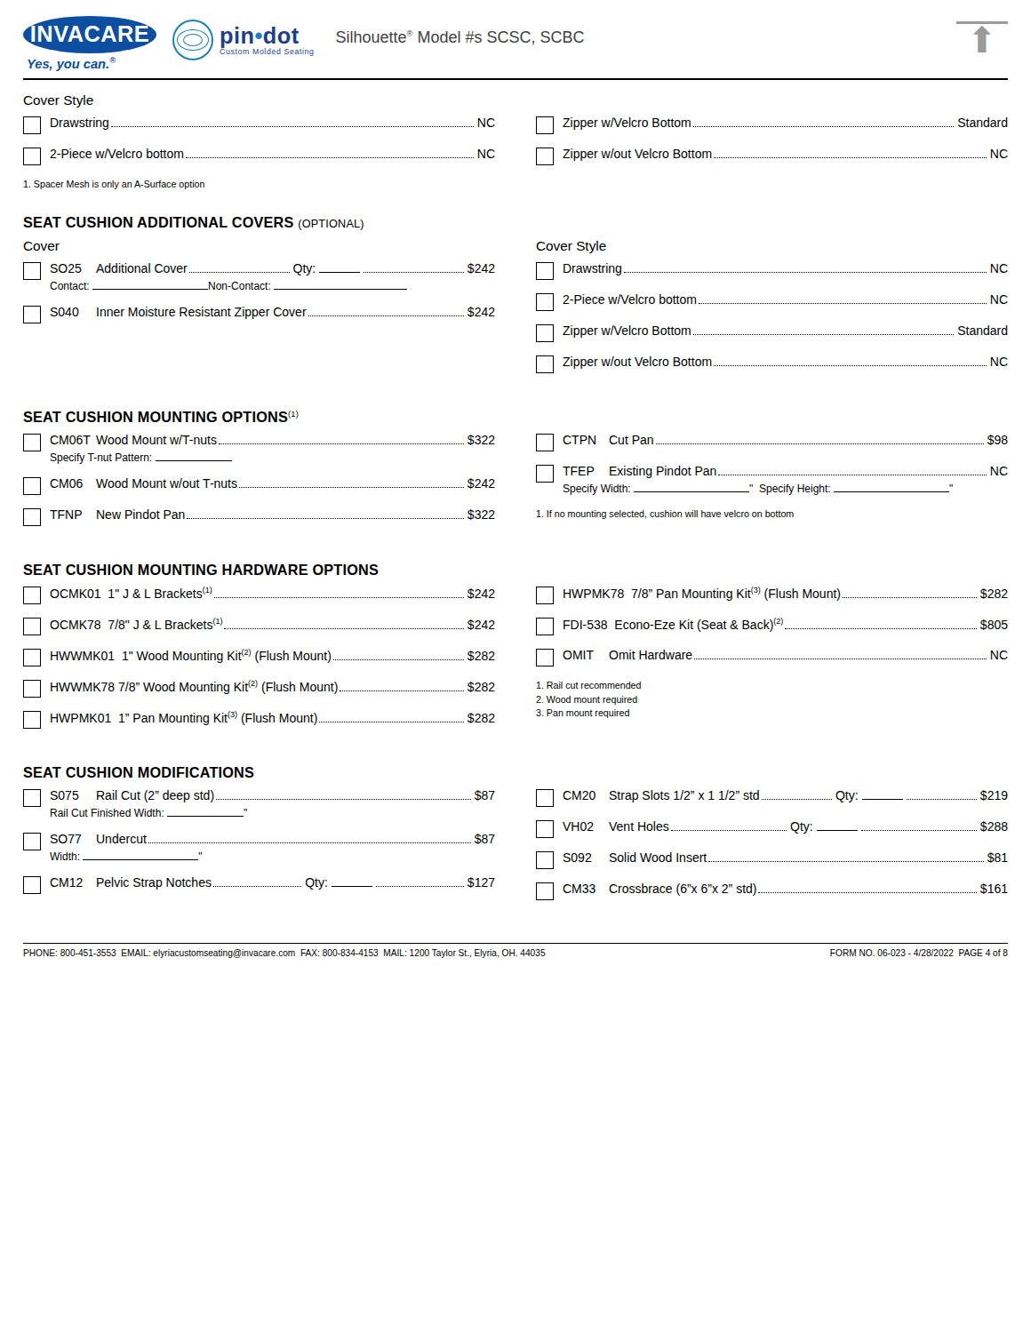INVACARE
Yes, you can.®
pin•dot
Custom Molded Seating
Silhouette® Model #s SCSC, SCBC
⬆
Cover Style
Drawstring NC
2-Piece w/Velcro bottom NC
1. Spacer Mesh is only an A-Surface option
Zipper w/Velcro Bottom Standard
Zipper w/out Velcro Bottom NC
Seat Cushion Additional Covers (Optional)
Cover
SO25 Additional Cover Qty: $242
Contact: Non-Contact:
S040 Inner Moisture Resistant Zipper Cover $242
Cover Style
Drawstring NC
2-Piece w/Velcro bottom NC
Zipper w/Velcro Bottom Standard
Zipper w/out Velcro Bottom NC
Seat Cushion Mounting Options(1)
CM06T Wood Mount w/T-nuts $322
Specify T-nut Pattern:
CM06 Wood Mount w/out T-nuts $242
TFNP New Pindot Pan $322
CTPN Cut Pan $98
TFEP Existing Pindot Pan NC
Specify Width: " Specify Height: "
1. If no mounting selected, cushion will have velcro on bottom
Seat Cushion Mounting Hardware Options
OCMK01 1" J & L Brackets(1) $242
OCMK78 7/8" J & L Brackets(1) $242
HWWMK01 1" Wood Mounting Kit(2) (Flush Mount) $282
HWWMK78 7/8” Wood Mounting Kit(2) (Flush Mount) $282
HWPMK01 1” Pan Mounting Kit(3) (Flush Mount) $282
HWPMK78 7/8” Pan Mounting Kit(3) (Flush Mount) $282
FDI-538 Econo-Eze Kit (Seat & Back)(2) $805
OMIT Omit Hardware NC
1. Rail cut recommended
2. Wood mount required
3. Pan mount required
Seat Cushion Modifications
S075 Rail Cut (2” deep std) $87
Rail Cut Finished Width: "
SO77 Undercut $87
Width: "
CM12 Pelvic Strap Notches Qty: $127
CM20 Strap Slots 1/2” x 1 1/2” std Qty: $219
VH02 Vent Holes Qty: $288
S092 Solid Wood Insert $81
CM33 Crossbrace (6”x 6”x 2” std) $161
PHONE: 800-451-3553 EMAIL: elyriacustomseating@invacare.com FAX: 800-834-4153 MAIL: 1200 Taylor St., Elyria, OH. 44035
FORM NO. 06-023 - 4/28/2022 PAGE 4 of 8